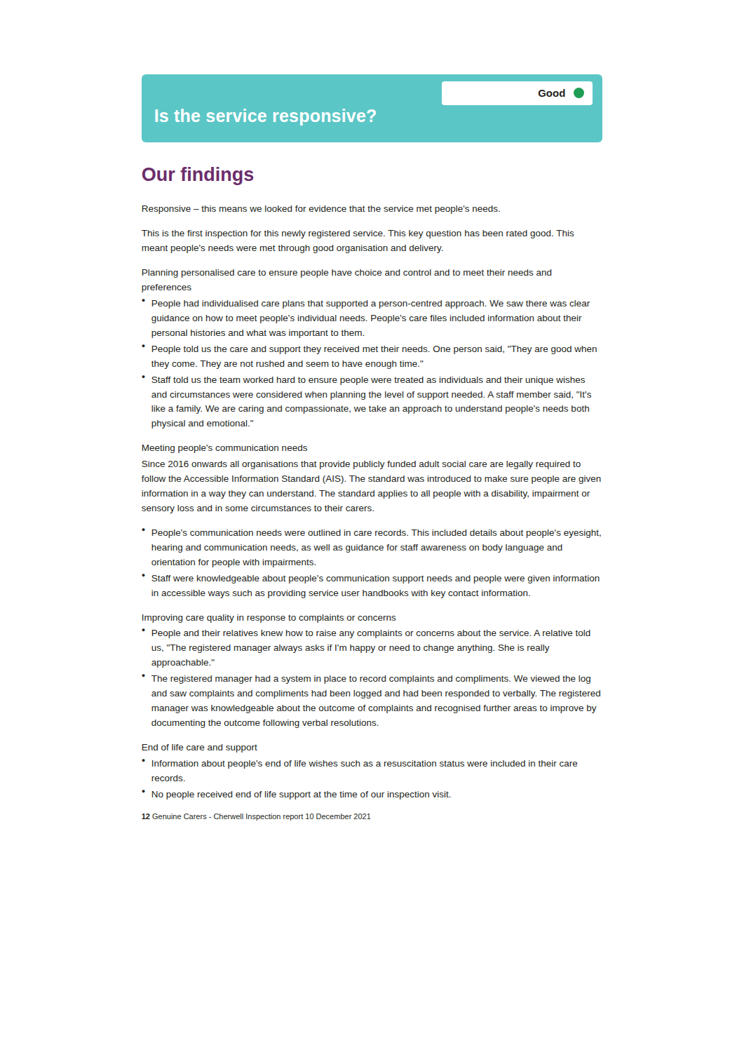Good
Is the service responsive?
Our findings
Responsive – this means we looked for evidence that the service met people's needs.
This is the first inspection for this newly registered service. This key question has been rated good. This meant people's needs were met through good organisation and delivery.
Planning personalised care to ensure people have choice and control and to meet their needs and preferences
People had individualised care plans that supported a person-centred approach. We saw there was clear guidance on how to meet people's individual needs. People's care files included information about their personal histories and what was important to them.
People told us the care and support they received met their needs. One person said, "They are good when they come. They are not rushed and seem to have enough time."
Staff told us the team worked hard to ensure people were treated as individuals and their unique wishes and circumstances were considered when planning the level of support needed. A staff member said, "It's like a family. We are caring and compassionate, we take an approach to understand people's needs both physical and emotional."
Meeting people's communication needs
Since 2016 onwards all organisations that provide publicly funded adult social care are legally required to follow the Accessible Information Standard (AIS). The standard was introduced to make sure people are given information in a way they can understand. The standard applies to all people with a disability, impairment or sensory loss and in some circumstances to their carers.
People's communication needs were outlined in care records. This included details about people's eyesight, hearing and communication needs, as well as guidance for staff awareness on body language and orientation for people with impairments.
Staff were knowledgeable about people's communication support needs and people were given information in accessible ways such as providing service user handbooks with key contact information.
Improving care quality in response to complaints or concerns
People and their relatives knew how to raise any complaints or concerns about the service. A relative told us, "The registered manager always asks if I'm happy or need to change anything. She is really approachable."
The registered manager had a system in place to record complaints and compliments. We viewed the log and saw complaints and compliments had been logged and had been responded to verbally. The registered manager was knowledgeable about the outcome of complaints and recognised further areas to improve by documenting the outcome following verbal resolutions.
End of life care and support
Information about people's end of life wishes such as a resuscitation status were included in their care records.
No people received end of life support at the time of our inspection visit.
12 Genuine Carers - Cherwell Inspection report 10 December 2021